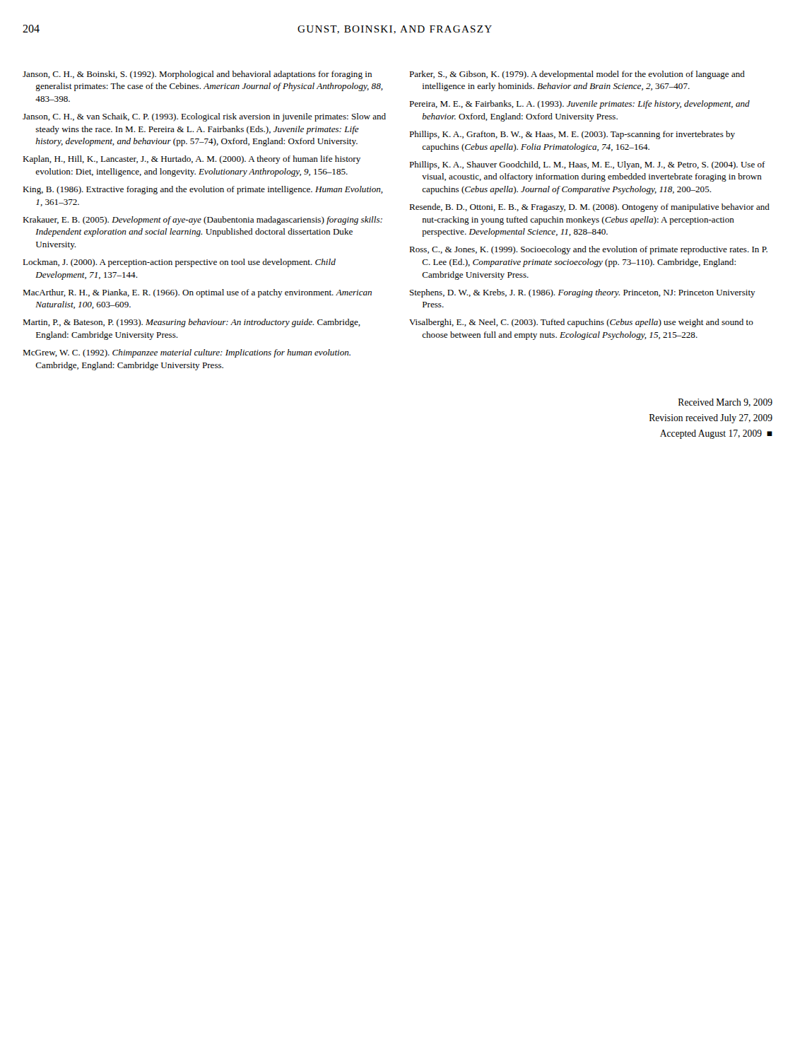204 GUNST, BOINSKI, AND FRAGASZY
Janson, C. H., & Boinski, S. (1992). Morphological and behavioral adaptations for foraging in generalist primates: The case of the Cebines. American Journal of Physical Anthropology, 88, 483–398.
Janson, C. H., & van Schaik, C. P. (1993). Ecological risk aversion in juvenile primates: Slow and steady wins the race. In M. E. Pereira & L. A. Fairbanks (Eds.), Juvenile primates: Life history, development, and behaviour (pp. 57–74), Oxford, England: Oxford University.
Kaplan, H., Hill, K., Lancaster, J., & Hurtado, A. M. (2000). A theory of human life history evolution: Diet, intelligence, and longevity. Evolutionary Anthropology, 9, 156–185.
King, B. (1986). Extractive foraging and the evolution of primate intelligence. Human Evolution, 1, 361–372.
Krakauer, E. B. (2005). Development of aye-aye (Daubentonia madagascariensis) foraging skills: Independent exploration and social learning. Unpublished doctoral dissertation Duke University.
Lockman, J. (2000). A perception-action perspective on tool use development. Child Development, 71, 137–144.
MacArthur, R. H., & Pianka, E. R. (1966). On optimal use of a patchy environment. American Naturalist, 100, 603–609.
Martin, P., & Bateson, P. (1993). Measuring behaviour: An introductory guide. Cambridge, England: Cambridge University Press.
McGrew, W. C. (1992). Chimpanzee material culture: Implications for human evolution. Cambridge, England: Cambridge University Press.
Parker, S., & Gibson, K. (1979). A developmental model for the evolution of language and intelligence in early hominids. Behavior and Brain Science, 2, 367–407.
Pereira, M. E., & Fairbanks, L. A. (1993). Juvenile primates: Life history, development, and behavior. Oxford, England: Oxford University Press.
Phillips, K. A., Grafton, B. W., & Haas, M. E. (2003). Tap-scanning for invertebrates by capuchins (Cebus apella). Folia Primatologica, 74, 162–164.
Phillips, K. A., Shauver Goodchild, L. M., Haas, M. E., Ulyan, M. J., & Petro, S. (2004). Use of visual, acoustic, and olfactory information during embedded invertebrate foraging in brown capuchins (Cebus apella). Journal of Comparative Psychology, 118, 200–205.
Resende, B. D., Ottoni, E. B., & Fragaszy, D. M. (2008). Ontogeny of manipulative behavior and nut-cracking in young tufted capuchin monkeys (Cebus apella): A perception-action perspective. Developmental Science, 11, 828–840.
Ross, C., & Jones, K. (1999). Socioecology and the evolution of primate reproductive rates. In P. C. Lee (Ed.), Comparative primate socioecology (pp. 73–110). Cambridge, England: Cambridge University Press.
Stephens, D. W., & Krebs, J. R. (1986). Foraging theory. Princeton, NJ: Princeton University Press.
Visalberghi, E., & Neel, C. (2003). Tufted capuchins (Cebus apella) use weight and sound to choose between full and empty nuts. Ecological Psychology, 15, 215–228.
Received March 9, 2009
Revision received July 27, 2009
Accepted August 17, 2009 ■